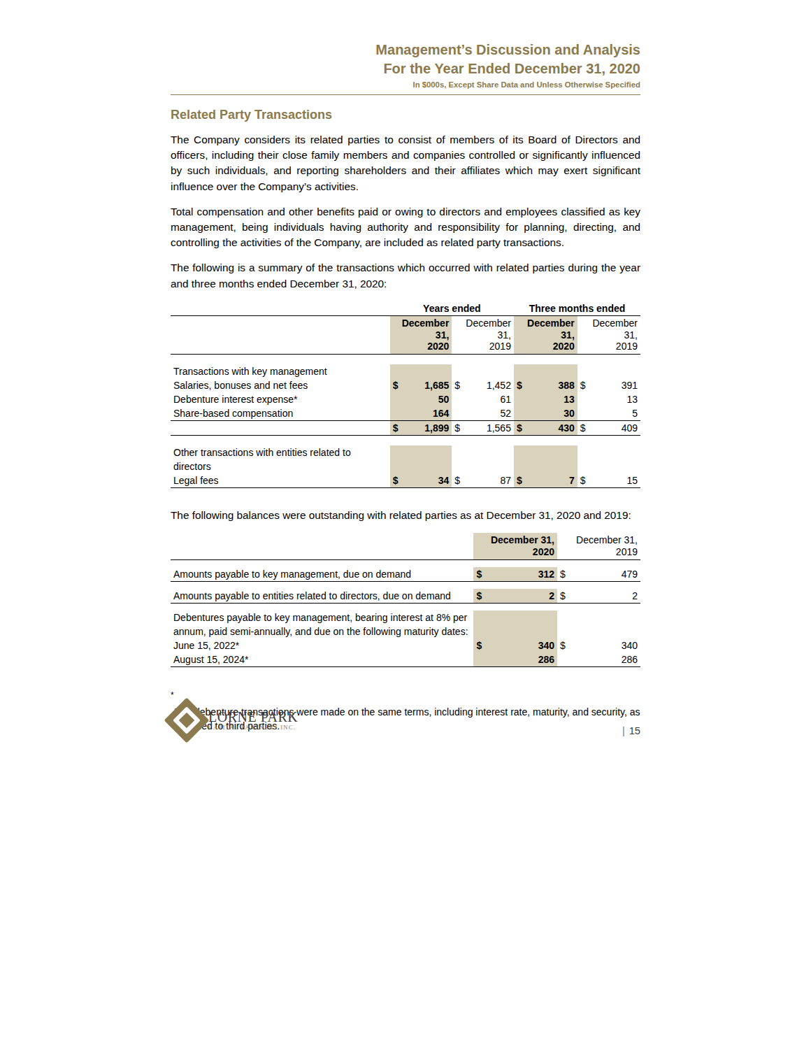Management’s Discussion and Analysis
For the Year Ended December 31, 2020
In $000s, Except Share Data and Unless Otherwise Specified
Related Party Transactions
The Company considers its related parties to consist of members of its Board of Directors and officers, including their close family members and companies controlled or significantly influenced by such individuals, and reporting shareholders and their affiliates which may exert significant influence over the Company’s activities.
Total compensation and other benefits paid or owing to directors and employees classified as key management, being individuals having authority and responsibility for planning, directing, and controlling the activities of the Company, are included as related party transactions.
The following is a summary of the transactions which occurred with related parties during the year and three months ended December 31, 2020:
| | Years ended | Three months ended |
| | December 31, 2020 | December 31, 2019 | December 31, 2020 | December 31, 2019 |
| Transactions with key management | | | | | | | | |
| Salaries, bonuses and net fees | $ | 1,685 | $ | 1,452 | $ | 388 | $ | 391 |
| Debenture interest expense* | | 50 | | 61 | | 13 | | 13 |
| Share-based compensation | | 164 | | 52 | | 30 | | 5 |
| | $ | 1,899 | $ | 1,565 | $ | 430 | $ | 409 |
| Other transactions with entities related to | | | | | | | | |
| directors | | | | | | | | |
| Legal fees | $ | 34 | $ | 87 | $ | 7 | $ | 15 |
The following balances were outstanding with related parties as at December 31, 2020 and 2019:
| | December 31, 2020 | December 31, 2019 |
| Amounts payable to key management, due on demand | $ | 312 | $ | 479 |
| Amounts payable to entities related to directors, due on demand | $ | 2 | $ | 2 |
| Debentures payable to key management, bearing interest at 8% per | | | | |
| annum, paid semi-annually, and due on the following maturity dates: | | | | |
| June 15, 2022* | $ | 340 | $ | 340 |
| August 15, 2024* | | 286 | | 286 |
*The debenture transactions were made on the same terms, including interest rate, maturity, and security, as provided to third parties.
LORNE PARK
CAPITAL PARTNERS INC.
|15